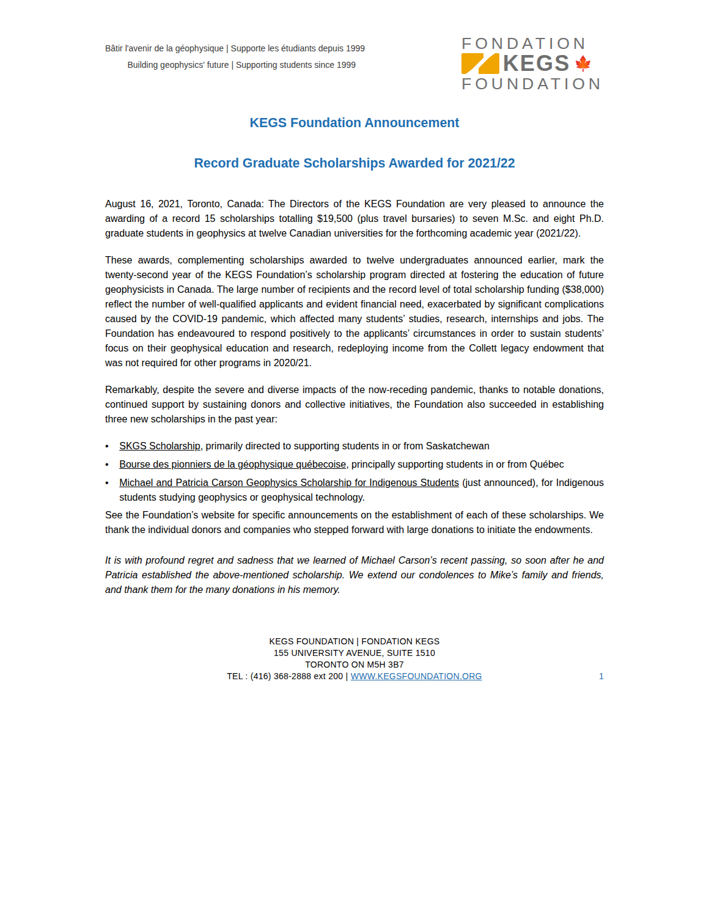Bâtir l'avenir de la géophysique | Supporte les étudiants depuis 1999 Building geophysics' future | Supporting students since 1999
FONDATION KEGS 🍁 FOUNDATION
KEGS Foundation Announcement
Record Graduate Scholarships Awarded for 2021/22
August 16, 2021, Toronto, Canada: The Directors of the KEGS Foundation are very pleased to announce the awarding of a record 15 scholarships totalling $19,500 (plus travel bursaries) to seven M.Sc. and eight Ph.D. graduate students in geophysics at twelve Canadian universities for the forthcoming academic year (2021/22).
These awards, complementing scholarships awarded to twelve undergraduates announced earlier, mark the twenty-second year of the KEGS Foundation’s scholarship program directed at fostering the education of future geophysicists in Canada. The large number of recipients and the record level of total scholarship funding ($38,000) reflect the number of well-qualified applicants and evident financial need, exacerbated by significant complications caused by the COVID-19 pandemic, which affected many students’ studies, research, internships and jobs. The Foundation has endeavoured to respond positively to the applicants’ circumstances in order to sustain students’ focus on their geophysical education and research, redeploying income from the Collett legacy endowment that was not required for other programs in 2020/21.
Remarkably, despite the severe and diverse impacts of the now-receding pandemic, thanks to notable donations, continued support by sustaining donors and collective initiatives, the Foundation also succeeded in establishing three new scholarships in the past year:
•SKGS Scholarship, primarily directed to supporting students in or from Saskatchewan
•Bourse des pionniers de la géophysique québecoise, principally supporting students in or from Québec
•Michael and Patricia Carson Geophysics Scholarship for Indigenous Students (just announced), for Indigenous students studying geophysics or geophysical technology.
See the Foundation’s website for specific announcements on the establishment of each of these scholarships. We thank the individual donors and companies who stepped forward with large donations to initiate the endowments.
It is with profound regret and sadness that we learned of Michael Carson’s recent passing, so soon after he and Patricia established the above-mentioned scholarship. We extend our condolences to Mike’s family and friends, and thank them for the many donations in his memory.
KEGS FOUNDATION | FONDATION KEGS
155 UNIVERSITY AVENUE, SUITE 1510
TORONTO ON M5H 3B7
TEL : (416) 368-2888 ext 200 | WWW.KEGSFOUNDATION.ORG
1